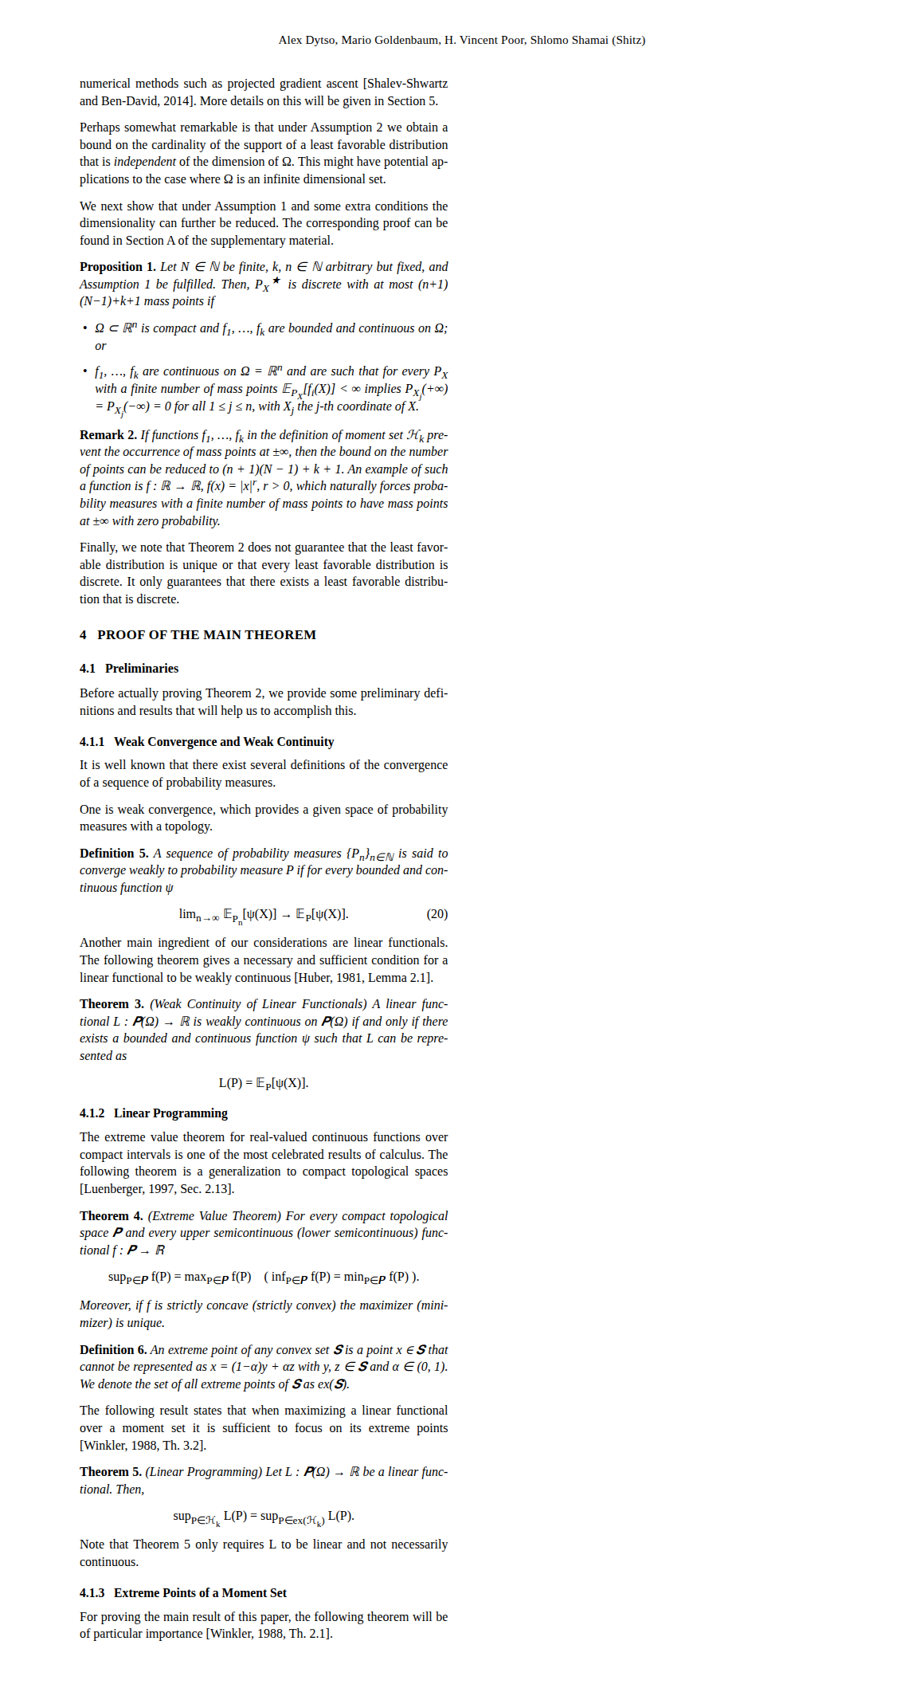Alex Dytso, Mario Goldenbaum, H. Vincent Poor, Shlomo Shamai (Shitz)
numerical methods such as projected gradient ascent [Shalev-Shwartz and Ben-David, 2014]. More details on this will be given in Section 5.
Perhaps somewhat remarkable is that under Assumption 2 we obtain a bound on the cardinality of the support of a least favorable distribution that is independent of the dimension of Ω. This might have potential applications to the case where Ω is an infinite dimensional set.
We next show that under Assumption 1 and some extra conditions the dimensionality can further be reduced. The corresponding proof can be found in Section A of the supplementary material.
Proposition 1. Let N ∈ ℕ be finite, k, n ∈ ℕ arbitrary but fixed, and Assumption 1 be fulfilled. Then, PX★ is discrete with at most (n+1)(N−1)+k+1 mass points if
Ω ⊂ ℝn is compact and f1, …, fk are bounded and continuous on Ω; or
f1, …, fk are continuous on Ω = ℝn and are such that for every PX with a finite number of mass points 𝔼PX[fi(X)] < ∞ implies PXj(+∞) = PXj(−∞) = 0 for all 1 ≤ j ≤ n, with Xj the j-th coordinate of X.
Remark 2. If functions f1, …, fk in the definition of moment set ℋk prevent the occurrence of mass points at ±∞, then the bound on the number of points can be reduced to (n + 1)(N − 1) + k + 1. An example of such a function is f : ℝ → ℝ, f(x) = |x|r, r > 0, which naturally forces probability measures with a finite number of mass points to have mass points at ±∞ with zero probability.
Finally, we note that Theorem 2 does not guarantee that the least favorable distribution is unique or that every least favorable distribution is discrete. It only guarantees that there exists a least favorable distribution that is discrete.
4 PROOF OF THE MAIN THEOREM
4.1 Preliminaries
Before actually proving Theorem 2, we provide some preliminary definitions and results that will help us to accomplish this.
4.1.1 Weak Convergence and Weak Continuity
It is well known that there exist several definitions of the convergence of a sequence of probability measures.
One is weak convergence, which provides a given space of probability measures with a topology.
Definition 5. A sequence of probability measures {Pn}n∈ℕ is said to converge weakly to probability measure P if for every bounded and continuous function ψ
limn→∞ 𝔼Pn[ψ(X)] → 𝔼P[ψ(X)]. (20)
Another main ingredient of our considerations are linear functionals. The following theorem gives a necessary and sufficient condition for a linear functional to be weakly continuous [Huber, 1981, Lemma 2.1].
Theorem 3. (Weak Continuity of Linear Functionals) A linear functional L : 𝑷(Ω) → ℝ is weakly continuous on 𝑷(Ω) if and only if there exists a bounded and continuous function ψ such that L can be represented as
L(P) = 𝔼P[ψ(X)].
4.1.2 Linear Programming
The extreme value theorem for real-valued continuous functions over compact intervals is one of the most celebrated results of calculus. The following theorem is a generalization to compact topological spaces [Luenberger, 1997, Sec. 2.13].
Theorem 4. (Extreme Value Theorem) For every compact topological space 𝑷 and every upper semicontinuous (lower semicontinuous) functional f : 𝑷 → ℝ
supP∈𝑷 f(P) = maxP∈𝑷 f(P) ( infP∈𝑷 f(P) = minP∈𝑷 f(P) ).
Moreover, if f is strictly concave (strictly convex) the maximizer (minimizer) is unique.
Definition 6. An extreme point of any convex set 𝑺 is a point x ∈ 𝑺 that cannot be represented as x = (1−α)y + αz with y, z ∈ 𝑺 and α ∈ (0, 1). We denote the set of all extreme points of 𝑺 as ex(𝑺).
The following result states that when maximizing a linear functional over a moment set it is sufficient to focus on its extreme points [Winkler, 1988, Th. 3.2].
Theorem 5. (Linear Programming) Let L : 𝑷(Ω) → ℝ be a linear functional. Then,
supP∈ℋk L(P) = supP∈ex(ℋk) L(P).
Note that Theorem 5 only requires L to be linear and not necessarily continuous.
4.1.3 Extreme Points of a Moment Set
For proving the main result of this paper, the following theorem will be of particular importance [Winkler, 1988, Th. 2.1].